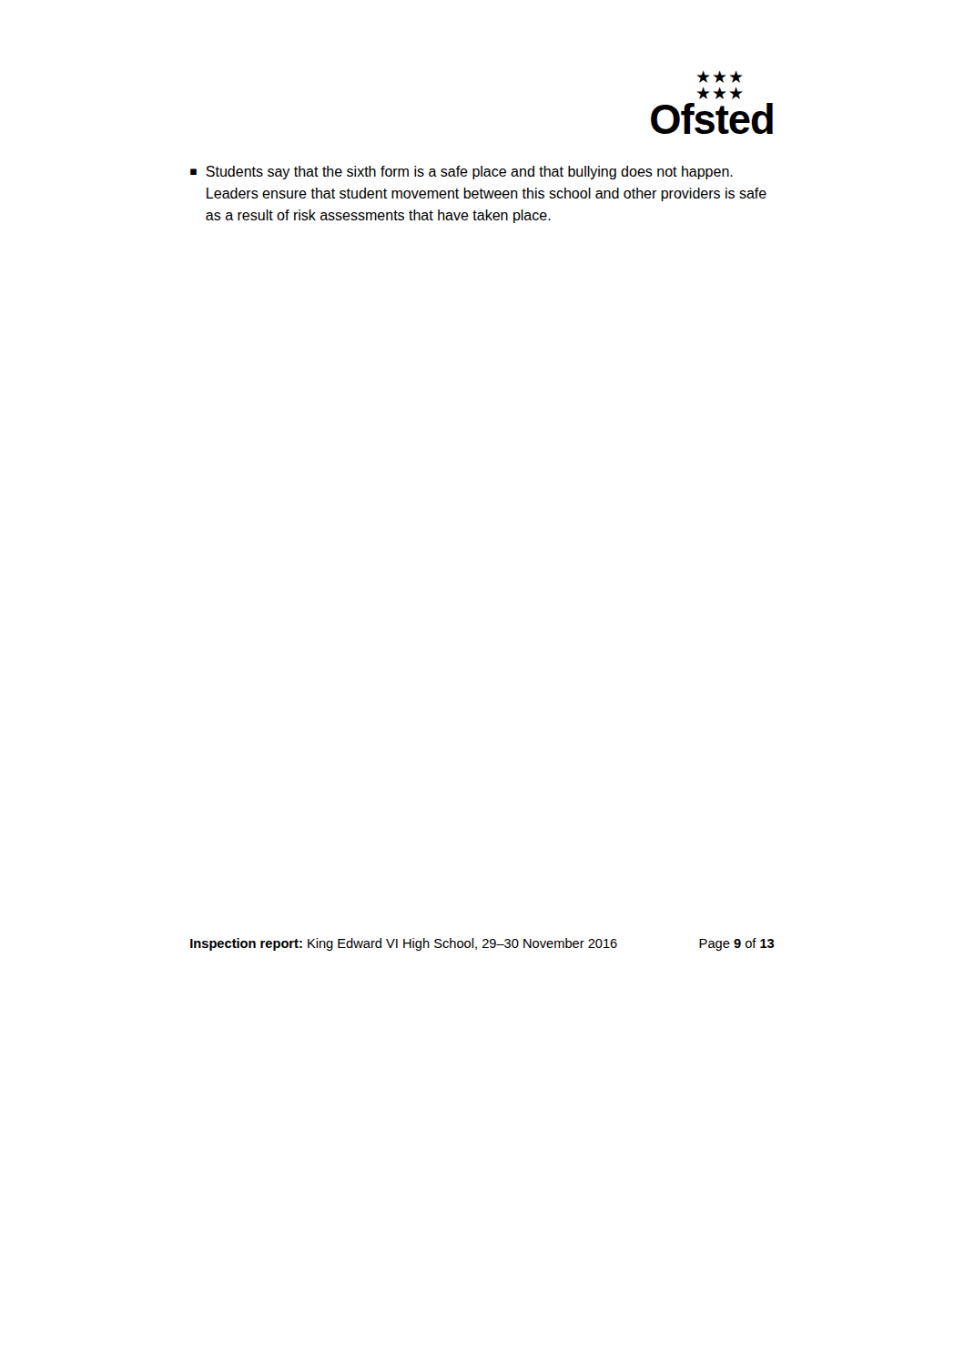★★★
★★★ Ofsted
Students say that the sixth form is a safe place and that bullying does not happen. Leaders ensure that student movement between this school and other providers is safe as a result of risk assessments that have taken place.
Inspection report: King Edward VI High School, 29–30 November 2016
Page 9 of 13